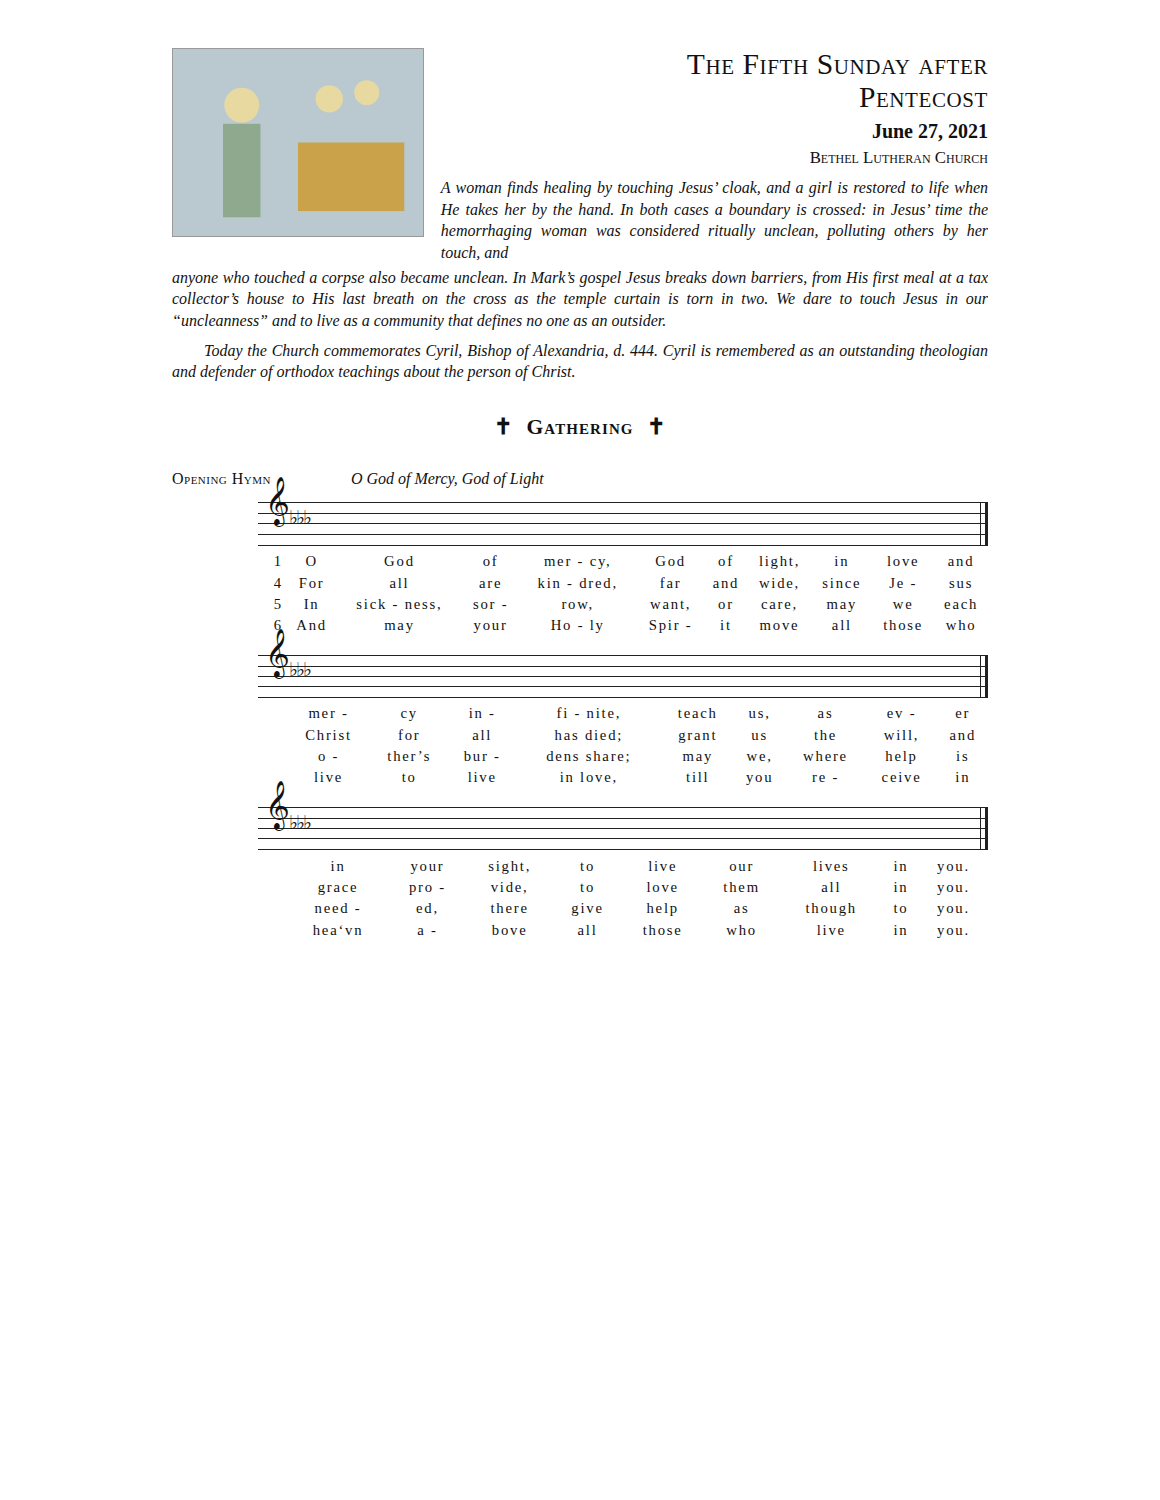The Fifth Sunday after
Pentecost
June 27, 2021
Bethel Lutheran Church
A woman finds healing by touching Jesus’ cloak, and a girl is restored to life when He takes her by the hand. In both cases a boundary is crossed: in Jesus’ time the hemorrhaging woman was considered ritually unclean, polluting others by her touch, and
anyone who touched a corpse also became unclean. In Mark’s gospel Jesus breaks down barriers, from His first meal at a tax collector’s house to His last breath on the cross as the temple curtain is torn in two. We dare to touch Jesus in our “uncleanness” and to live as a community that defines no one as an outsider.
Today the Church commemorates Cyril, Bishop of Alexandria, d. 444. Cyril is remembered as an outstanding theologian and defender of orthodox teachings about the person of Christ.
✝ Gathering ✝
Opening Hymn O God of Mercy, God of Light
𝄞 ♭♭♭
| 1 | O | God | of | mer - cy, | God | of | light, | in | love | and |
| 4 | For | all | are | kin - dred, | far | and | wide, | since | Je - | sus |
| 5 | In | sick - ness, | sor - | row, | want, | or | care, | may | we | each |
| 6 | And | may | your | Ho - ly | Spir - | it | move | all | those | who |
𝄞 ♭♭♭
| | mer - | cy | in - | fi - nite, | teach | us, | as | ev - | er |
| | Christ | for | all | has died; | grant | us | the | will, | and |
| | o - | ther’s | bur - | dens share; | may | we, | where | help | is |
| | live | to | live | in love, | till | you | re - | ceive | in |
𝄞 ♭♭♭
| | in | your | sight, | to | live | our | lives | in | you. |
| | grace | pro - | vide, | to | love | them | all | in | you. |
| | need - | ed, | there | give | help | as | though | to | you. |
| | hea‘vn | a - | bove | all | those | who | live | in | you. |